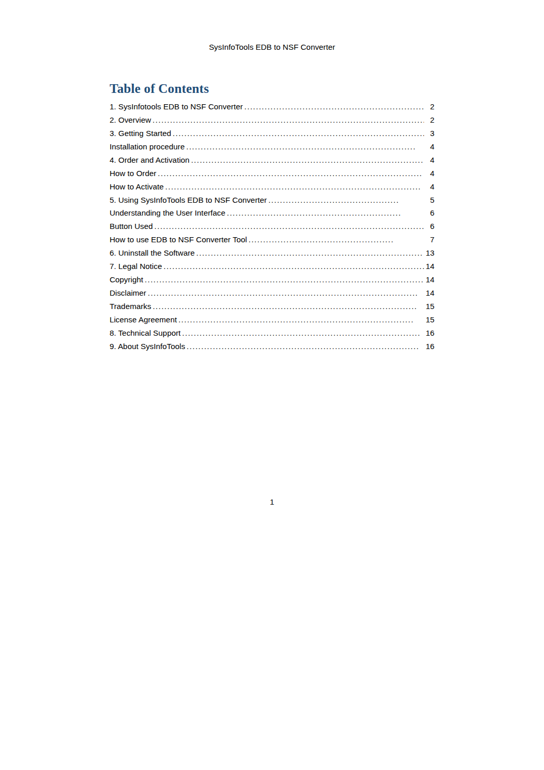SysInfoTools EDB to NSF Converter
Table of Contents
1. SysInfotools EDB to NSF Converter .......................................................................... 2
2. Overview ..................................................................................................... 2
3. Getting Started ......................................................................................... 3
Installation procedure ............................................................................... 4
4. Order and Activation ................................................................................. 4
How to Order ........................................................................................... 4
How to Activate ........................................................................................ 4
5. Using SysInfoTools EDB to NSF Converter ............................................. 5
Understanding the User Interface ............................................................ 6
Button Used ............................................................................................. 6
How to use EDB to NSF Converter Tool .................................................. 7
6. Uninstall the Software .............................................................................. 13
7. Legal Notice .......................................................................................... 14
Copyright ................................................................................................ 14
Disclaimer ............................................................................................. 14
Trademarks ........................................................................................... 15
License Agreement ................................................................................. 15
8. Technical Support .................................................................................. 16
9. About SysInfoTools ................................................................................ 16
1